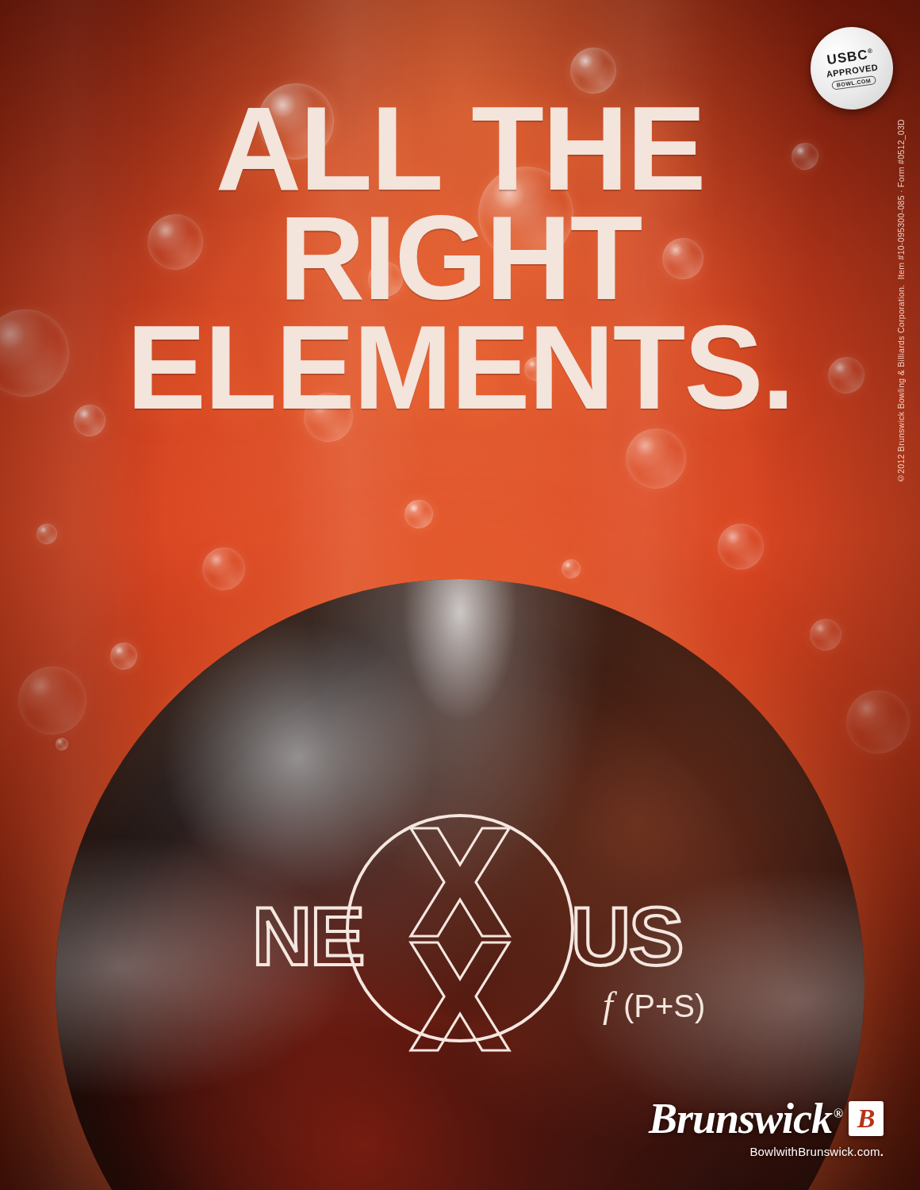All The Right Elements.
NE US f (P+S)
USBC®
Approved
BOWL.COM
©2012 Brunswick Bowling & Billiards Corporation. Item #10-095300-085 · Form #0512_03D
Brunswick® B
BowlwithBrunswick.com.
Advertisement: All the right elements. Nexxus f(P+S) bowling ball by Brunswick. USBC approved.